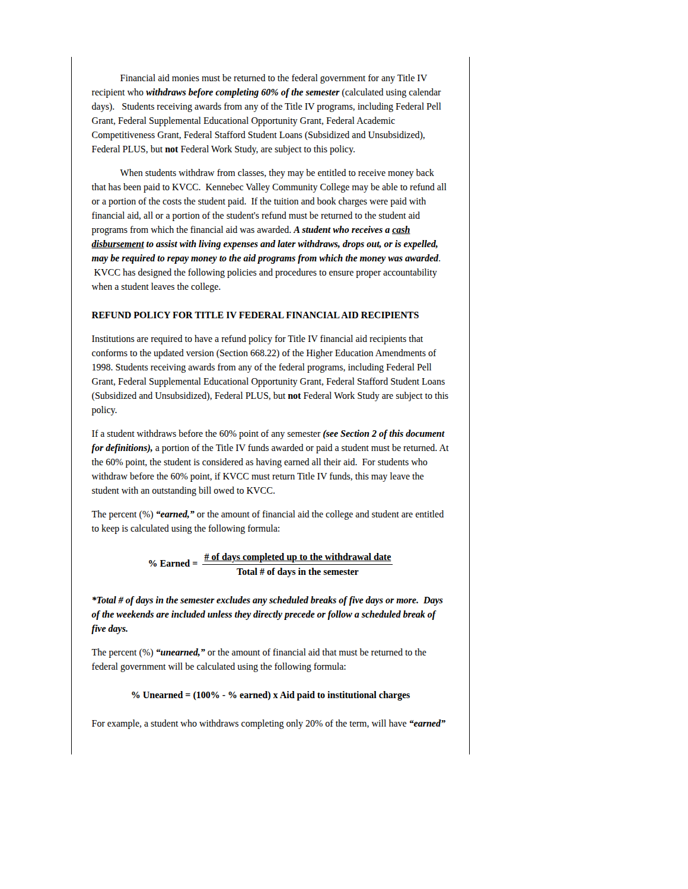Financial aid monies must be returned to the federal government for any Title IV recipient who withdraws before completing 60% of the semester (calculated using calendar days). Students receiving awards from any of the Title IV programs, including Federal Pell Grant, Federal Supplemental Educational Opportunity Grant, Federal Academic Competitiveness Grant, Federal Stafford Student Loans (Subsidized and Unsubsidized), Federal PLUS, but not Federal Work Study, are subject to this policy.
When students withdraw from classes, they may be entitled to receive money back that has been paid to KVCC. Kennebec Valley Community College may be able to refund all or a portion of the costs the student paid. If the tuition and book charges were paid with financial aid, all or a portion of the student's refund must be returned to the student aid programs from which the financial aid was awarded. A student who receives a cash disbursement to assist with living expenses and later withdraws, drops out, or is expelled, may be required to repay money to the aid programs from which the money was awarded. KVCC has designed the following policies and procedures to ensure proper accountability when a student leaves the college.
REFUND POLICY FOR TITLE IV FEDERAL FINANCIAL AID RECIPIENTS
Institutions are required to have a refund policy for Title IV financial aid recipients that conforms to the updated version (Section 668.22) of the Higher Education Amendments of 1998. Students receiving awards from any of the federal programs, including Federal Pell Grant, Federal Supplemental Educational Opportunity Grant, Federal Stafford Student Loans (Subsidized and Unsubsidized), Federal PLUS, but not Federal Work Study are subject to this policy.
If a student withdraws before the 60% point of any semester (see Section 2 of this document for definitions), a portion of the Title IV funds awarded or paid a student must be returned. At the 60% point, the student is considered as having earned all their aid. For students who withdraw before the 60% point, if KVCC must return Title IV funds, this may leave the student with an outstanding bill owed to KVCC.
The percent (%) “earned,” or the amount of financial aid the college and student are entitled to keep is calculated using the following formula:
% Earned = # of days completed up to the withdrawal date Total # of days in the semester
*Total # of days in the semester excludes any scheduled breaks of five days or more. Days of the weekends are included unless they directly precede or follow a scheduled break of five days.
The percent (%) “unearned,” or the amount of financial aid that must be returned to the federal government will be calculated using the following formula:
% Unearned = (100% - % earned) x Aid paid to institutional charges
For example, a student who withdraws completing only 20% of the term, will have “earned”